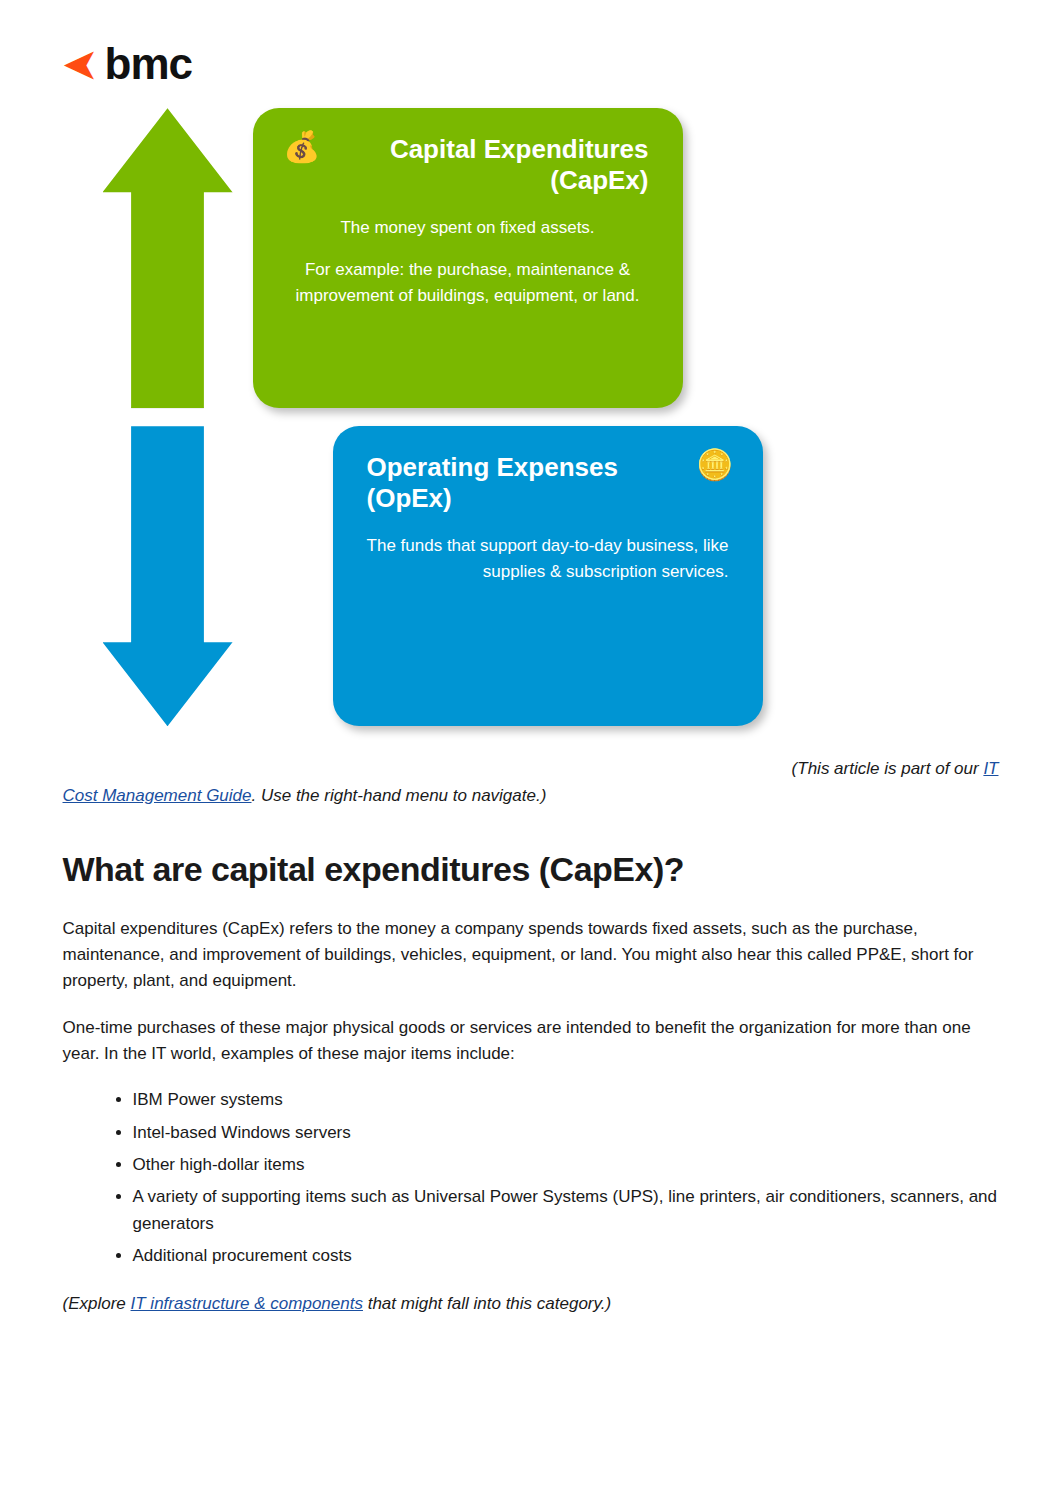➤ bmc
💰
Capital Expenditures
(CapEx)
The money spent on fixed assets.
For example: the purchase, maintenance & improvement of buildings, equipment, or land.
🪙
Operating Expenses
(OpEx)
The funds that support day-to-day business, like supplies & subscription services.
(This article is part of our IT Cost Management Guide. Use the right-hand menu to navigate.)
What are capital expenditures (CapEx)?
Capital expenditures (CapEx) refers to the money a company spends towards fixed assets, such as the purchase, maintenance, and improvement of buildings, vehicles, equipment, or land. You might also hear this called PP&E, short for property, plant, and equipment.
One-time purchases of these major physical goods or services are intended to benefit the organization for more than one year. In the IT world, examples of these major items include:
IBM Power systems
Intel-based Windows servers
Other high-dollar items
A variety of supporting items such as Universal Power Systems (UPS), line printers, air conditioners, scanners, and generators
Additional procurement costs
(Explore IT infrastructure & components that might fall into this category.)